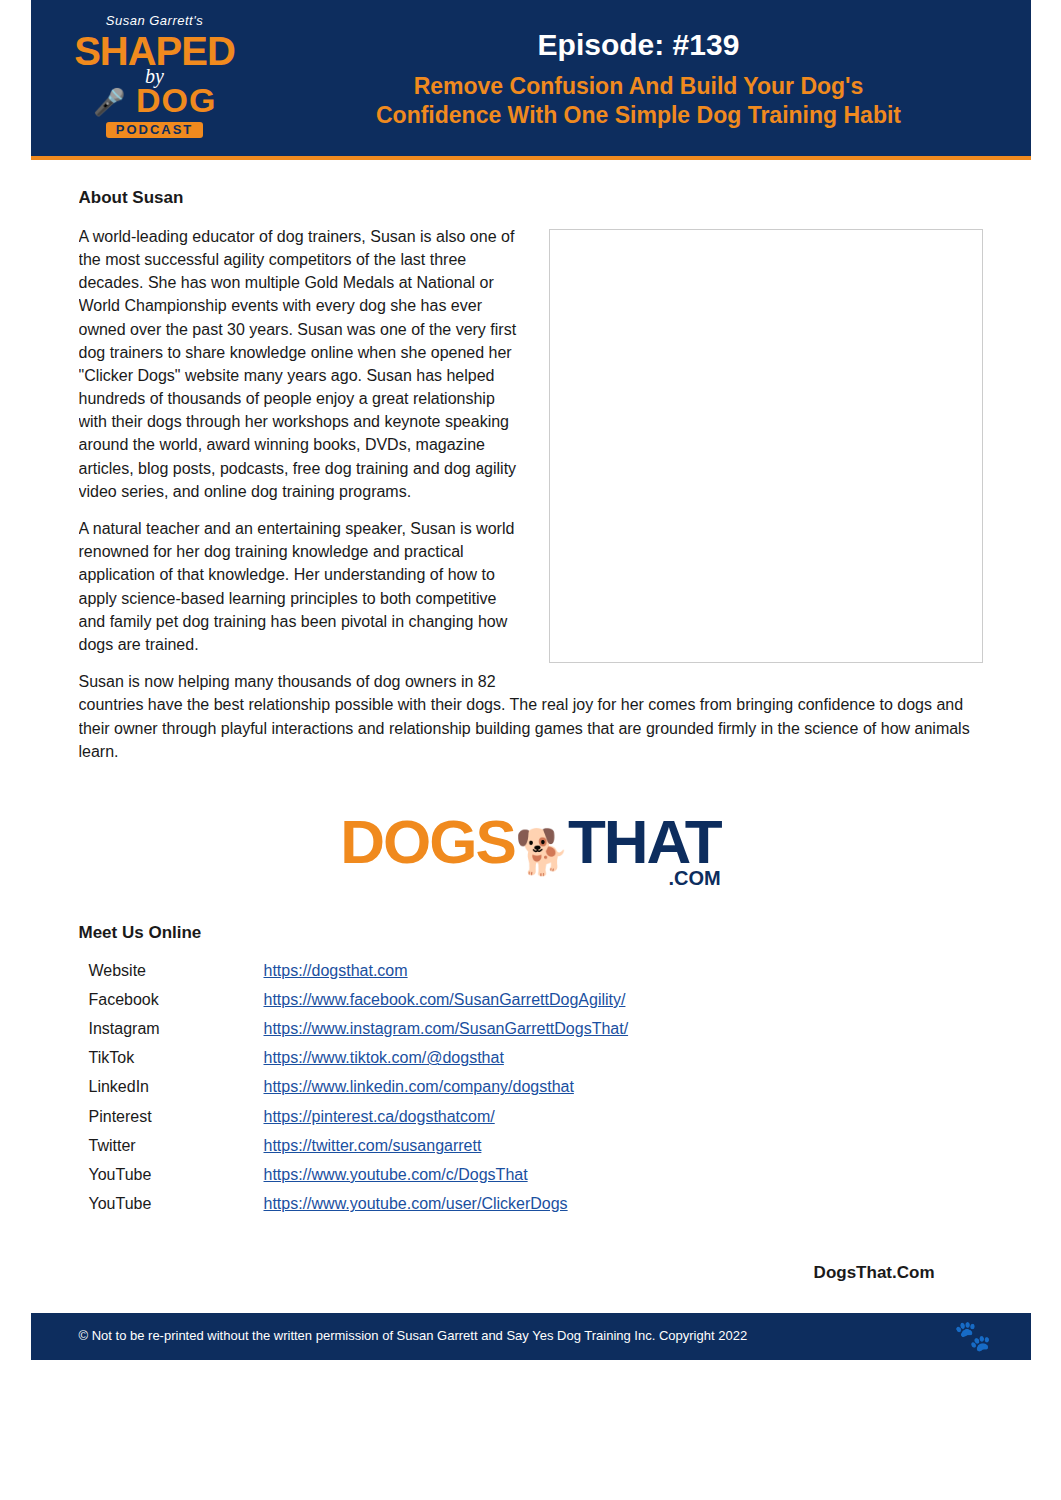Susan Garrett's
SHAPED by 🎤 DOG PODCAST
Episode: #139
Remove Confusion And Build Your Dog's
Confidence With One Simple Dog Training Habit
About Susan
A world-leading educator of dog trainers, Susan is also one of the most successful agility competitors of the last three decades. She has won multiple Gold Medals at National or World Championship events with every dog she has ever owned over the past 30 years. Susan was one of the very first dog trainers to share knowledge online when she opened her "Clicker Dogs" website many years ago. Susan has helped hundreds of thousands of people enjoy a great relationship with their dogs through her workshops and keynote speaking around the world, award winning books, DVDs, magazine articles, blog posts, podcasts, free dog training and dog agility video series, and online dog training programs.
A natural teacher and an entertaining speaker, Susan is world renowned for her dog training knowledge and practical application of that knowledge. Her understanding of how to apply science-based learning principles to both competitive and family pet dog training has been pivotal in changing how dogs are trained.
Susan is now helping many thousands of dog owners in 82 countries have the best relationship possible with their dogs. The real joy for her comes from bringing confidence to dogs and their owner through playful interactions and relationship building games that are grounded firmly in the science of how animals learn.
DOGS🐕THAT .COM
Meet Us Online
| Website | https://dogsthat.com |
| Facebook | https://www.facebook.com/SusanGarrettDogAgility/ |
| Instagram | https://www.instagram.com/SusanGarrettDogsThat/ |
| TikTok | https://www.tiktok.com/@dogsthat |
| LinkedIn | https://www.linkedin.com/company/dogsthat |
| Pinterest | https://pinterest.ca/dogsthatcom/ |
| Twitter | https://twitter.com/susangarrett |
| YouTube | https://www.youtube.com/c/DogsThat |
| YouTube | https://www.youtube.com/user/ClickerDogs |
DogsThat.Com
© Not to be re-printed without the written permission of Susan Garrett and Say Yes Dog Training Inc. Copyright 2022
🐾